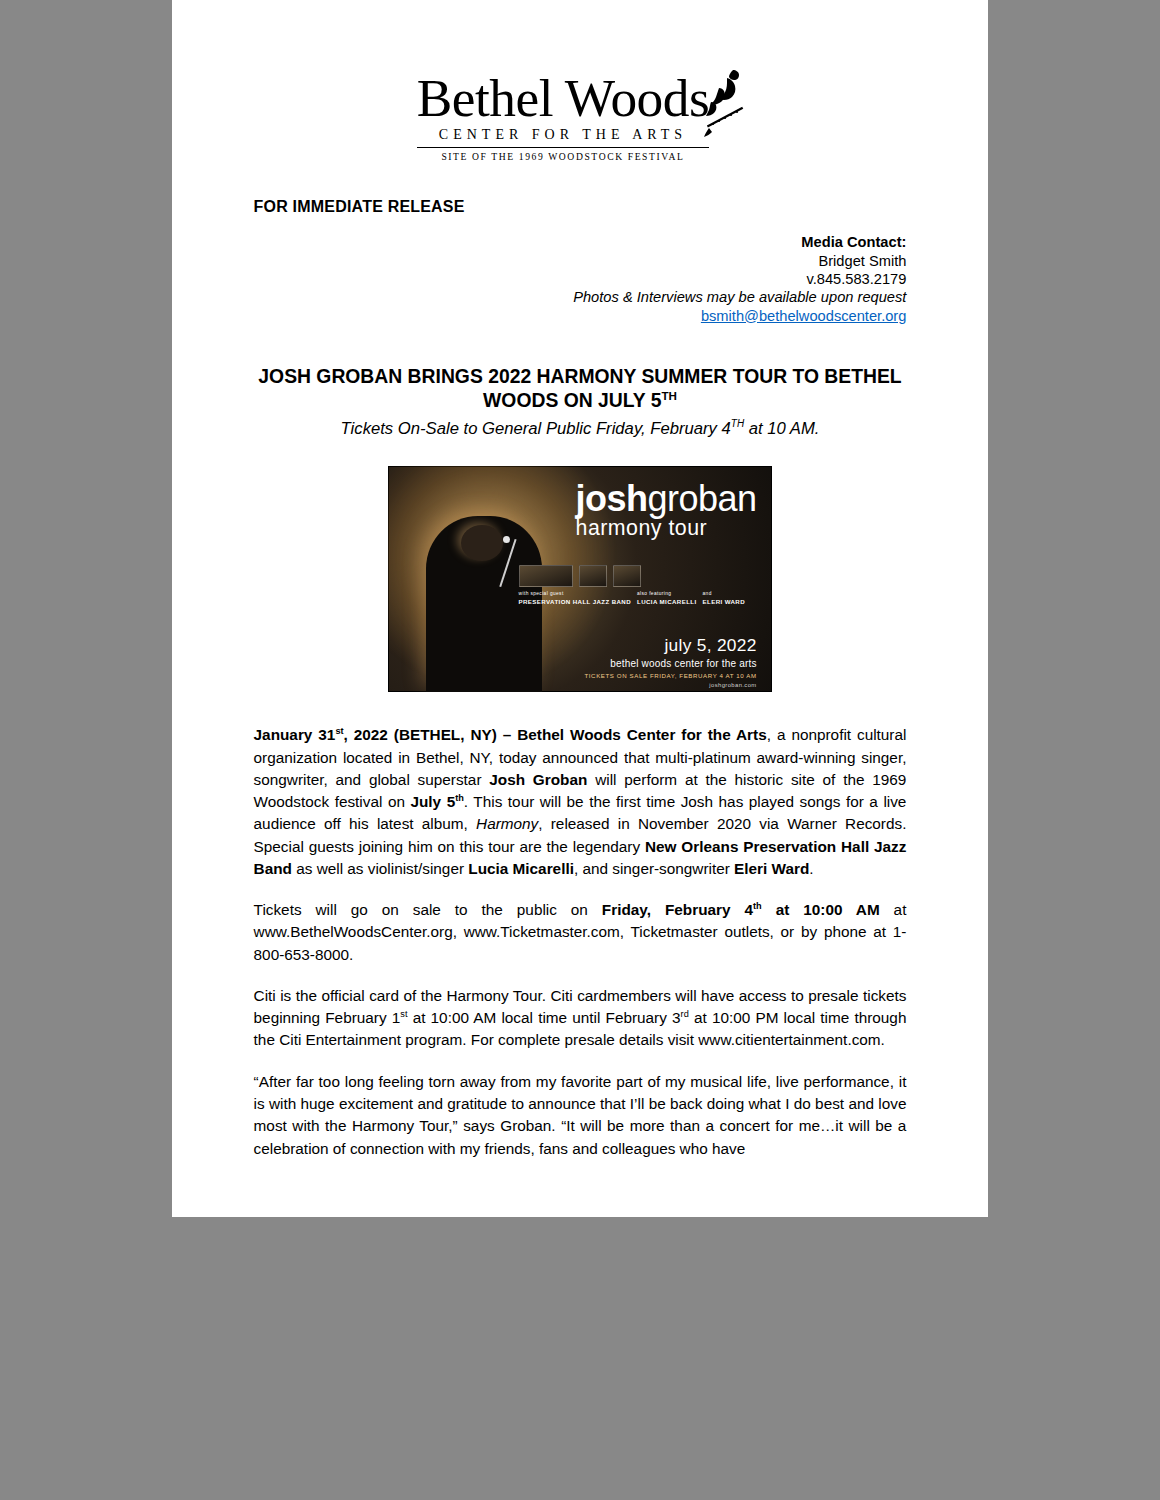Bethel Woods
CENTER FOR THE ARTS
SITE OF THE 1969 WOODSTOCK FESTIVAL
FOR IMMEDIATE RELEASE
Media Contact:
Bridget Smith
v.845.583.2179
Photos & Interviews may be available upon request
bsmith@bethelwoodscenter.org
JOSH GROBAN BRINGS 2022 HARMONY SUMMER TOUR TO BETHEL WOODS ON JULY 5TH
Tickets On-Sale to General Public Friday, February 4TH at 10 AM.
joshgroban
harmony tour
with special guest
Preservation Hall Jazz Band
also featuring
Lucia Micarelli
and
Eleri Ward
july 5, 2022
bethel woods center for the arts
Tickets on sale Friday, February 4 at 10 AM
joshgroban.com
January 31st, 2022 (BETHEL, NY) – Bethel Woods Center for the Arts, a nonprofit cultural organization located in Bethel, NY, today announced that multi-platinum award-winning singer, songwriter, and global superstar Josh Groban will perform at the historic site of the 1969 Woodstock festival on July 5th. This tour will be the first time Josh has played songs for a live audience off his latest album, Harmony, released in November 2020 via Warner Records. Special guests joining him on this tour are the legendary New Orleans Preservation Hall Jazz Band as well as violinist/singer Lucia Micarelli, and singer-songwriter Eleri Ward.
Tickets will go on sale to the public on Friday, February 4th at 10:00 AM at www.BethelWoodsCenter.org, www.Ticketmaster.com, Ticketmaster outlets, or by phone at 1-800-653-8000.
Citi is the official card of the Harmony Tour. Citi cardmembers will have access to presale tickets beginning February 1st at 10:00 AM local time until February 3rd at 10:00 PM local time through the Citi Entertainment program. For complete presale details visit www.citientertainment.com.
“After far too long feeling torn away from my favorite part of my musical life, live performance, it is with huge excitement and gratitude to announce that I’ll be back doing what I do best and love most with the Harmony Tour,” says Groban. “It will be more than a concert for me…it will be a celebration of connection with my friends, fans and colleagues who have